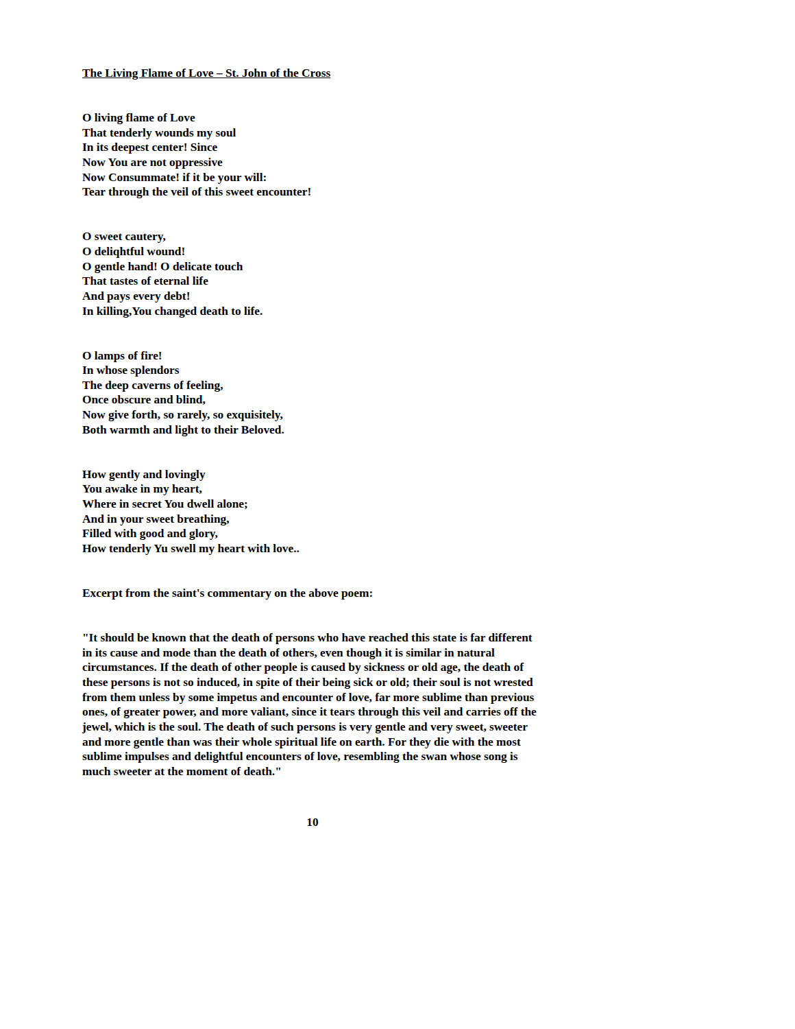The Living Flame of Love – St. John of the Cross
O living flame of Love
That tenderly wounds my soul
In its deepest center! Since
Now You are not oppressive
Now Consummate! if it be your will:
Tear through the veil of this sweet encounter!
O sweet cautery,
O deliqhtful wound!
O gentle hand! O delicate touch
That tastes of eternal life
And pays every debt!
In killing,You changed death to life.
O lamps of fire!
In whose splendors
The deep caverns of feeling,
Once obscure and blind,
Now give forth, so rarely, so exquisitely,
Both warmth and light to their Beloved.
How gently and lovingly
You awake in my heart,
Where in secret You dwell alone;
And in your sweet breathing,
Filled with good and glory,
How tenderly Yu swell my heart with love..
Excerpt from the saint's commentary on the above poem:
"It should be known that the death of persons who have reached this state is far different in its cause and mode than the death of others, even though it is similar in natural circumstances. If the death of other people is caused by sickness or old age, the death of these persons is not so induced, in spite of their being sick or old; their soul is not wrested from them unless by some impetus and encounter of love, far more sublime than previous ones, of greater power, and more valiant, since it tears through this veil and carries off the jewel, which is the soul. The death of such persons is very gentle and very sweet, sweeter and more gentle than was their whole spiritual life on earth. For they die with the most sublime impulses and delightful encounters of love, resembling the swan whose song is much sweeter at the moment of death."
10